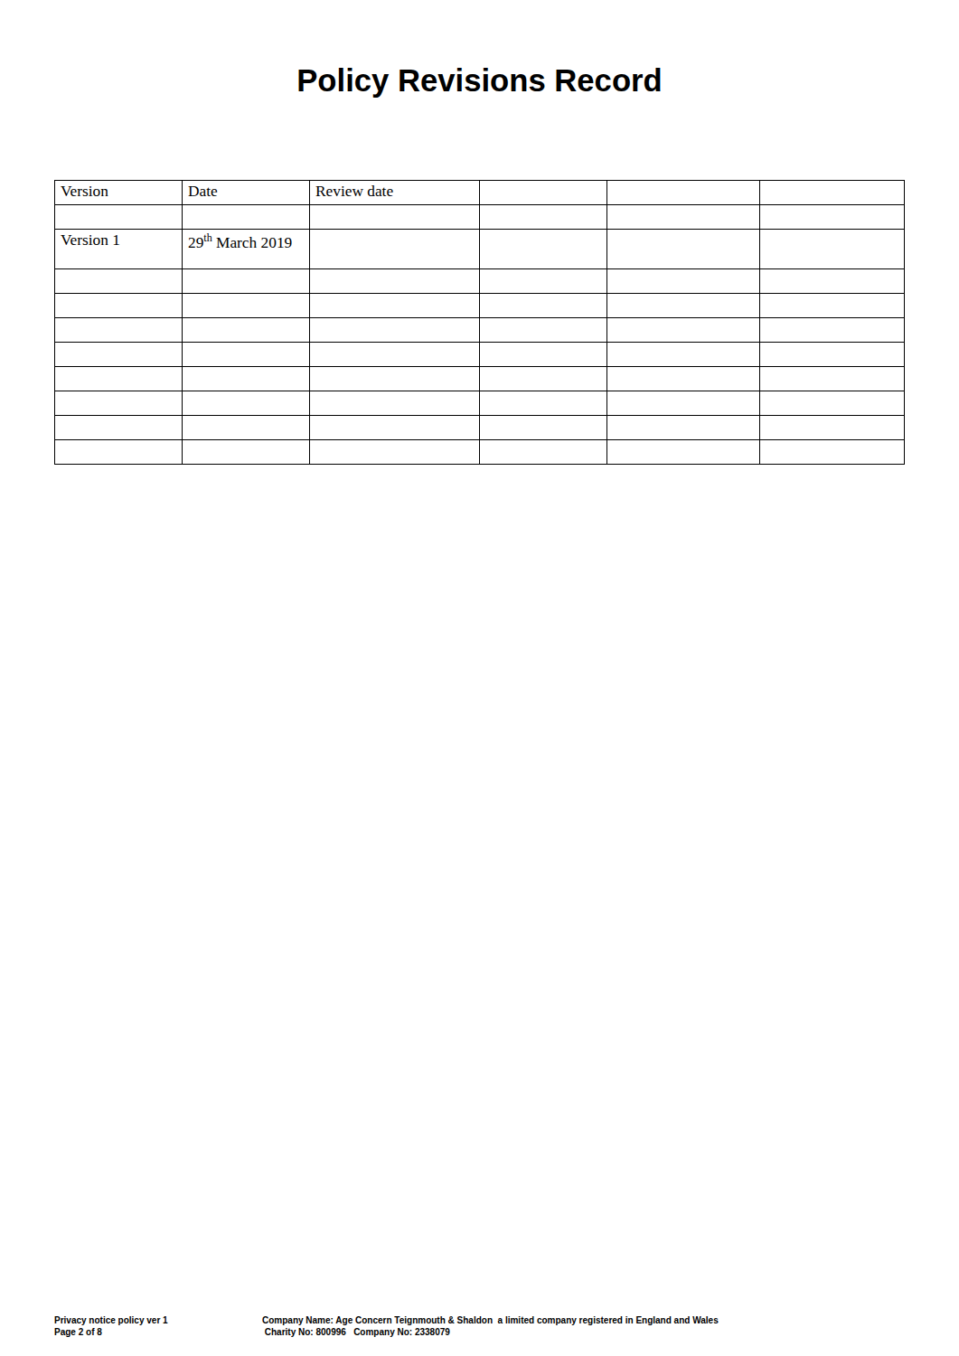Policy Revisions Record
| Version | Date | Review date | | | |
| Version 1 | 29 th March 2019 | | | | |
Privacy notice policy ver 1
Page 2 of 8
Company Name: Age Concern Teignmouth & Shaldon a limited company registered in England and Wales
Charity No: 800996 Company No: 2338079